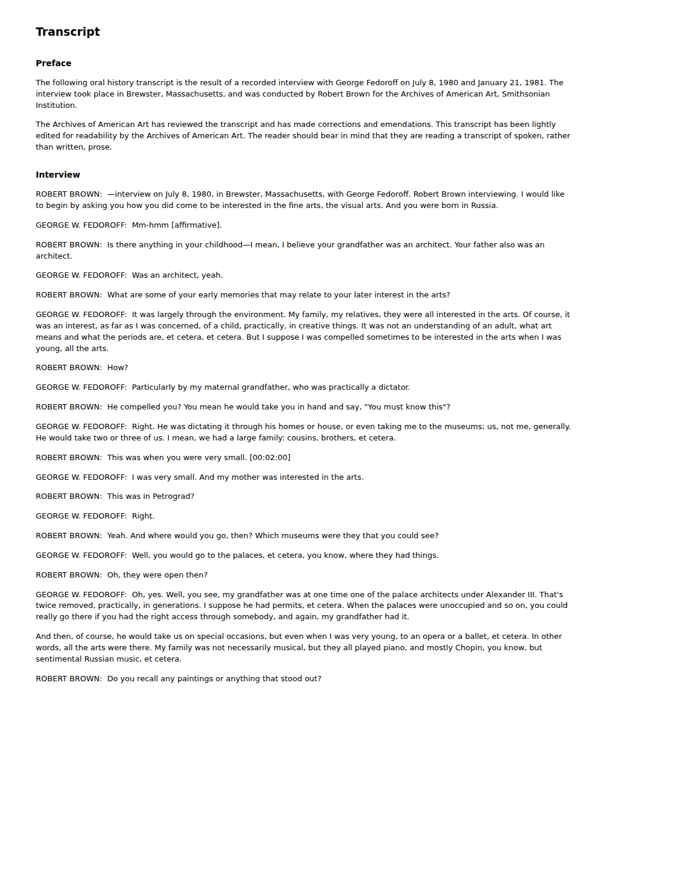Transcript
Preface
The following oral history transcript is the result of a recorded interview with George Fedoroff on July 8, 1980 and January 21, 1981. The interview took place in Brewster, Massachusetts, and was conducted by Robert Brown for the Archives of American Art, Smithsonian Institution.
The Archives of American Art has reviewed the transcript and has made corrections and emendations. This transcript has been lightly edited for readability by the Archives of American Art. The reader should bear in mind that they are reading a transcript of spoken, rather than written, prose.
Interview
ROBERT BROWN: —interview on July 8, 1980, in Brewster, Massachusetts, with George Fedoroff. Robert Brown interviewing. I would like to begin by asking you how you did come to be interested in the fine arts, the visual arts. And you were born in Russia.
GEORGE W. FEDOROFF: Mm-hmm [affirmative].
ROBERT BROWN: Is there anything in your childhood—I mean, I believe your grandfather was an architect. Your father also was an architect.
GEORGE W. FEDOROFF: Was an architect, yeah.
ROBERT BROWN: What are some of your early memories that may relate to your later interest in the arts?
GEORGE W. FEDOROFF: It was largely through the environment. My family, my relatives, they were all interested in the arts. Of course, it was an interest, as far as I was concerned, of a child, practically, in creative things. It was not an understanding of an adult, what art means and what the periods are, et cetera, et cetera. But I suppose I was compelled sometimes to be interested in the arts when I was young, all the arts.
ROBERT BROWN: How?
GEORGE W. FEDOROFF: Particularly by my maternal grandfather, who was practically a dictator.
ROBERT BROWN: He compelled you? You mean he would take you in hand and say, "You must know this"?
GEORGE W. FEDOROFF: Right. He was dictating it through his homes or house, or even taking me to the museums; us, not me, generally. He would take two or three of us. I mean, we had a large family: cousins, brothers, et cetera.
ROBERT BROWN: This was when you were very small. [00:02:00]
GEORGE W. FEDOROFF: I was very small. And my mother was interested in the arts.
ROBERT BROWN: This was in Petrograd?
GEORGE W. FEDOROFF: Right.
ROBERT BROWN: Yeah. And where would you go, then? Which museums were they that you could see?
GEORGE W. FEDOROFF: Well, you would go to the palaces, et cetera, you know, where they had things.
ROBERT BROWN: Oh, they were open then?
GEORGE W. FEDOROFF: Oh, yes. Well, you see, my grandfather was at one time one of the palace architects under Alexander III. That's twice removed, practically, in generations. I suppose he had permits, et cetera. When the palaces were unoccupied and so on, you could really go there if you had the right access through somebody, and again, my grandfather had it.
And then, of course, he would take us on special occasions, but even when I was very young, to an opera or a ballet, et cetera. In other words, all the arts were there. My family was not necessarily musical, but they all played piano, and mostly Chopin, you know, but sentimental Russian music, et cetera.
ROBERT BROWN: Do you recall any paintings or anything that stood out?